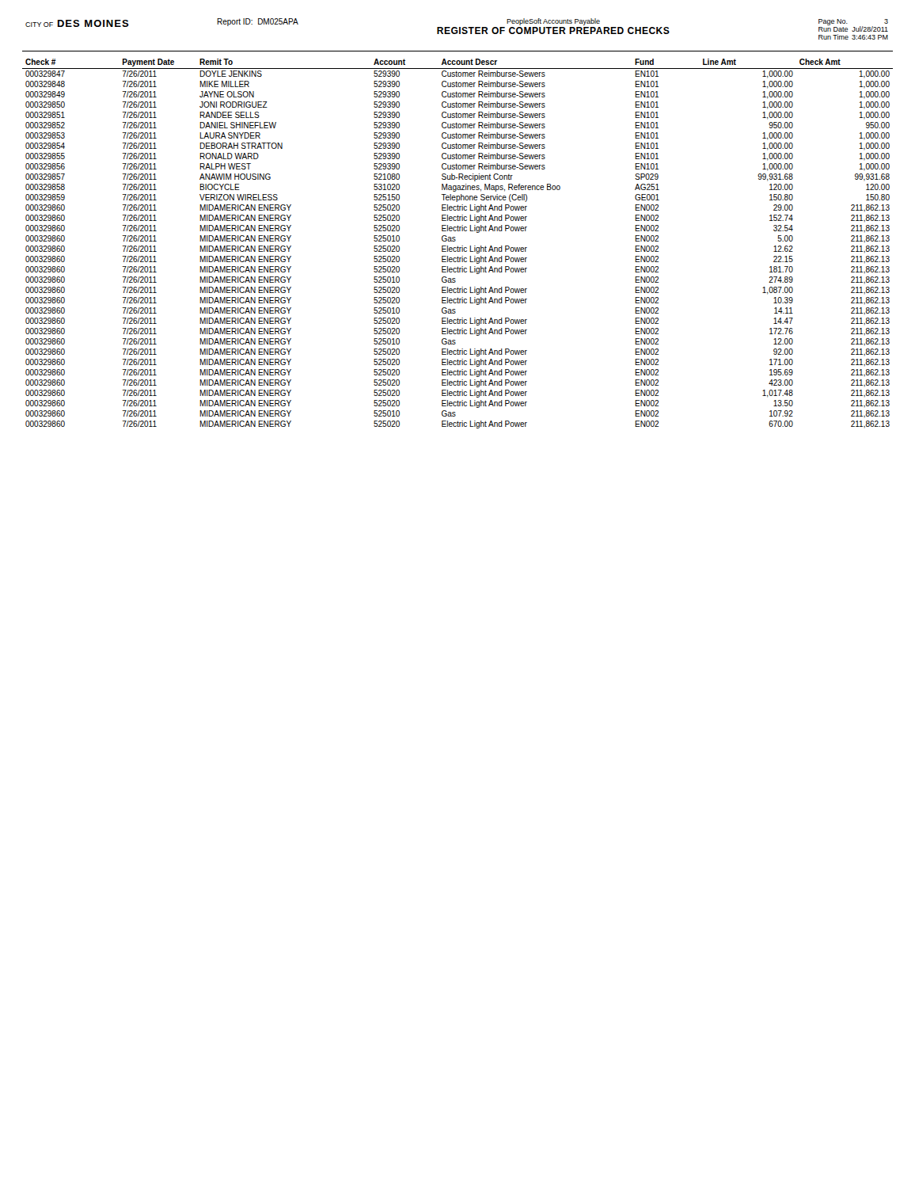| CITY OF DES MOINES | Report ID: DM025APA | PeopleSoft Accounts Payable REGISTER OF COMPUTER PREPARED CHECKS | / Page No. / 3 / / Run Date / Jul/28/2011 / / Run Time / 3:46:43 PM / |
| Check # | Payment Date | Remit To | Account | Account Descr | Fund | Line Amt | Check Amt |
| --- | --- | --- | --- | --- | --- | --- | --- |
| 000329847 | 7/26/2011 | DOYLE JENKINS | 529390 | Customer Reimburse-Sewers | EN101 | 1,000.00 | 1,000.00 |
| 000329848 | 7/26/2011 | MIKE MILLER | 529390 | Customer Reimburse-Sewers | EN101 | 1,000.00 | 1,000.00 |
| 000329849 | 7/26/2011 | JAYNE OLSON | 529390 | Customer Reimburse-Sewers | EN101 | 1,000.00 | 1,000.00 |
| 000329850 | 7/26/2011 | JONI RODRIGUEZ | 529390 | Customer Reimburse-Sewers | EN101 | 1,000.00 | 1,000.00 |
| 000329851 | 7/26/2011 | RANDEE SELLS | 529390 | Customer Reimburse-Sewers | EN101 | 1,000.00 | 1,000.00 |
| 000329852 | 7/26/2011 | DANIEL SHINEFLEW | 529390 | Customer Reimburse-Sewers | EN101 | 950.00 | 950.00 |
| 000329853 | 7/26/2011 | LAURA SNYDER | 529390 | Customer Reimburse-Sewers | EN101 | 1,000.00 | 1,000.00 |
| 000329854 | 7/26/2011 | DEBORAH STRATTON | 529390 | Customer Reimburse-Sewers | EN101 | 1,000.00 | 1,000.00 |
| 000329855 | 7/26/2011 | RONALD WARD | 529390 | Customer Reimburse-Sewers | EN101 | 1,000.00 | 1,000.00 |
| 000329856 | 7/26/2011 | RALPH WEST | 529390 | Customer Reimburse-Sewers | EN101 | 1,000.00 | 1,000.00 |
| 000329857 | 7/26/2011 | ANAWIM HOUSING | 521080 | Sub-Recipient Contr | SP029 | 99,931.68 | 99,931.68 |
| 000329858 | 7/26/2011 | BIOCYCLE | 531020 | Magazines, Maps, Reference Boo | AG251 | 120.00 | 120.00 |
| 000329859 | 7/26/2011 | VERIZON WIRELESS | 525150 | Telephone Service (Cell) | GE001 | 150.80 | 150.80 |
| 000329860 | 7/26/2011 | MIDAMERICAN ENERGY | 525020 | Electric Light And Power | EN002 | 29.00 | 211,862.13 |
| 000329860 | 7/26/2011 | MIDAMERICAN ENERGY | 525020 | Electric Light And Power | EN002 | 152.74 | 211,862.13 |
| 000329860 | 7/26/2011 | MIDAMERICAN ENERGY | 525020 | Electric Light And Power | EN002 | 32.54 | 211,862.13 |
| 000329860 | 7/26/2011 | MIDAMERICAN ENERGY | 525010 | Gas | EN002 | 5.00 | 211,862.13 |
| 000329860 | 7/26/2011 | MIDAMERICAN ENERGY | 525020 | Electric Light And Power | EN002 | 12.62 | 211,862.13 |
| 000329860 | 7/26/2011 | MIDAMERICAN ENERGY | 525020 | Electric Light And Power | EN002 | 22.15 | 211,862.13 |
| 000329860 | 7/26/2011 | MIDAMERICAN ENERGY | 525020 | Electric Light And Power | EN002 | 181.70 | 211,862.13 |
| 000329860 | 7/26/2011 | MIDAMERICAN ENERGY | 525010 | Gas | EN002 | 274.89 | 211,862.13 |
| 000329860 | 7/26/2011 | MIDAMERICAN ENERGY | 525020 | Electric Light And Power | EN002 | 1,087.00 | 211,862.13 |
| 000329860 | 7/26/2011 | MIDAMERICAN ENERGY | 525020 | Electric Light And Power | EN002 | 10.39 | 211,862.13 |
| 000329860 | 7/26/2011 | MIDAMERICAN ENERGY | 525010 | Gas | EN002 | 14.11 | 211,862.13 |
| 000329860 | 7/26/2011 | MIDAMERICAN ENERGY | 525020 | Electric Light And Power | EN002 | 14.47 | 211,862.13 |
| 000329860 | 7/26/2011 | MIDAMERICAN ENERGY | 525020 | Electric Light And Power | EN002 | 172.76 | 211,862.13 |
| 000329860 | 7/26/2011 | MIDAMERICAN ENERGY | 525010 | Gas | EN002 | 12.00 | 211,862.13 |
| 000329860 | 7/26/2011 | MIDAMERICAN ENERGY | 525020 | Electric Light And Power | EN002 | 92.00 | 211,862.13 |
| 000329860 | 7/26/2011 | MIDAMERICAN ENERGY | 525020 | Electric Light And Power | EN002 | 171.00 | 211,862.13 |
| 000329860 | 7/26/2011 | MIDAMERICAN ENERGY | 525020 | Electric Light And Power | EN002 | 195.69 | 211,862.13 |
| 000329860 | 7/26/2011 | MIDAMERICAN ENERGY | 525020 | Electric Light And Power | EN002 | 423.00 | 211,862.13 |
| 000329860 | 7/26/2011 | MIDAMERICAN ENERGY | 525020 | Electric Light And Power | EN002 | 1,017.48 | 211,862.13 |
| 000329860 | 7/26/2011 | MIDAMERICAN ENERGY | 525020 | Electric Light And Power | EN002 | 13.50 | 211,862.13 |
| 000329860 | 7/26/2011 | MIDAMERICAN ENERGY | 525010 | Gas | EN002 | 107.92 | 211,862.13 |
| 000329860 | 7/26/2011 | MIDAMERICAN ENERGY | 525020 | Electric Light And Power | EN002 | 670.00 | 211,862.13 |